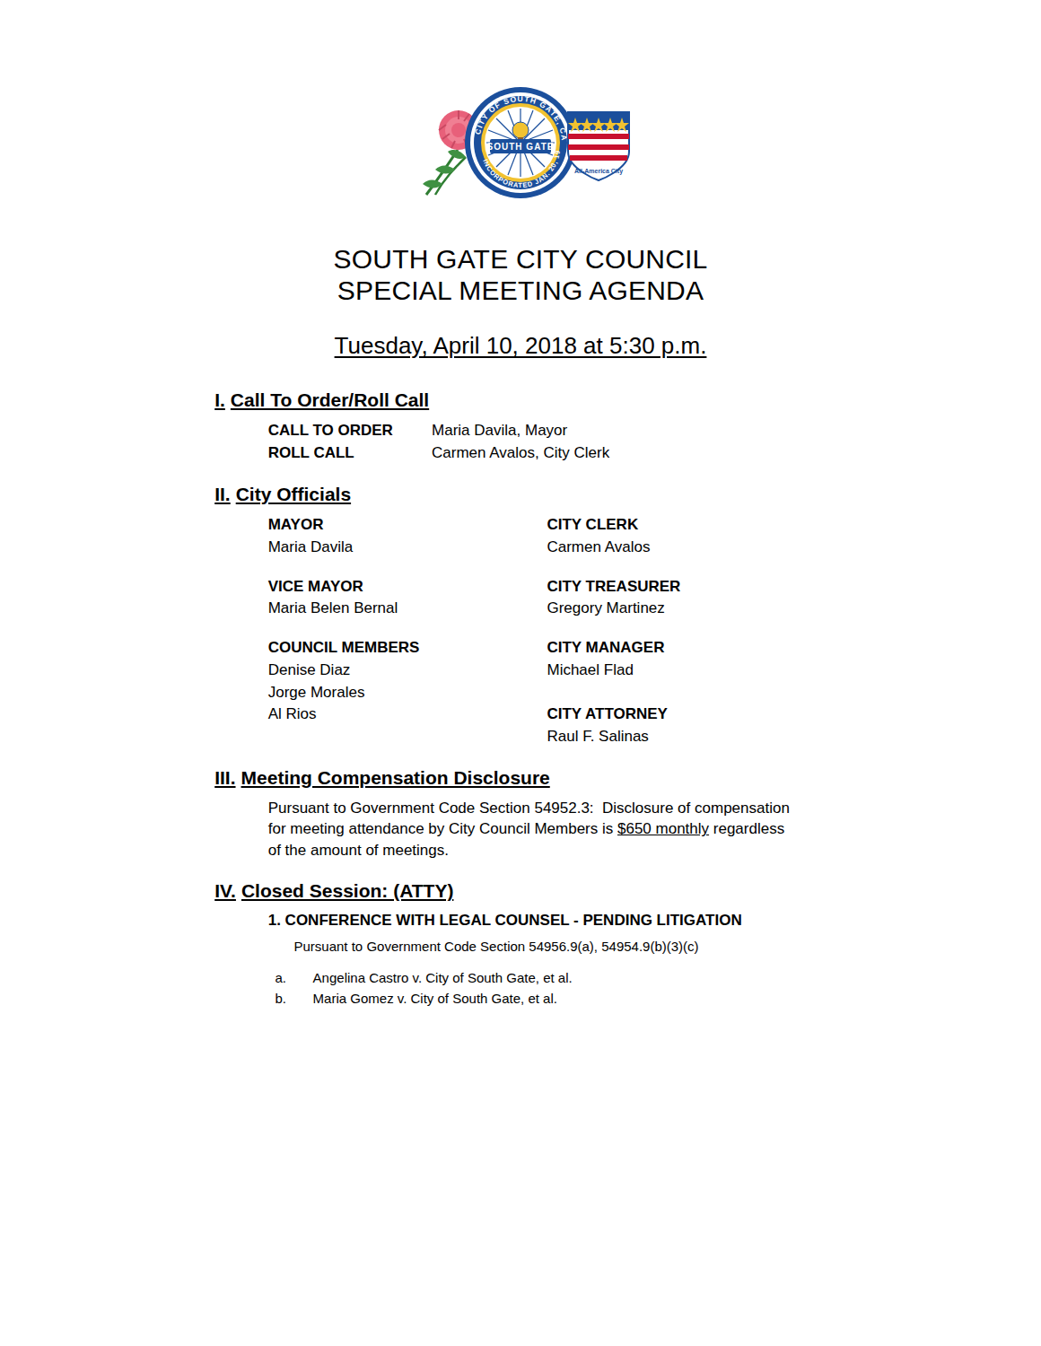SOUTH GATE CITY OF SOUTH GATE, CALIFORNIA INCORPORATED JAN. 20, 1923 All-America City
SOUTH GATE CITY COUNCIL
SPECIAL MEETING AGENDA
Tuesday, April 10, 2018 at 5:30 p.m.
I. Call To Order/Roll Call
| CALL TO ORDER | Maria Davila, Mayor |
| ROLL CALL | Carmen Avalos, City Clerk |
II. City Officials
| MAYOR | CITY CLERK |
| Maria Davila | Carmen Avalos |
| VICE MAYOR | CITY TREASURER |
| Maria Belen Bernal | Gregory Martinez |
| COUNCIL MEMBERS | CITY MANAGER |
| Denise Diaz | Michael Flad |
| Jorge Morales | |
| Al Rios | CITY ATTORNEY |
| | Raul F. Salinas |
III. Meeting Compensation Disclosure
Pursuant to Government Code Section 54952.3: Disclosure of compensation for meeting attendance by City Council Members is $650 monthly regardless of the amount of meetings.
IV. Closed Session: (ATTY)
1. CONFERENCE WITH LEGAL COUNSEL - PENDING LITIGATION
Pursuant to Government Code Section 54956.9(a), 54954.9(b)(3)(c)
a. Angelina Castro v. City of South Gate, et al.
b. Maria Gomez v. City of South Gate, et al.